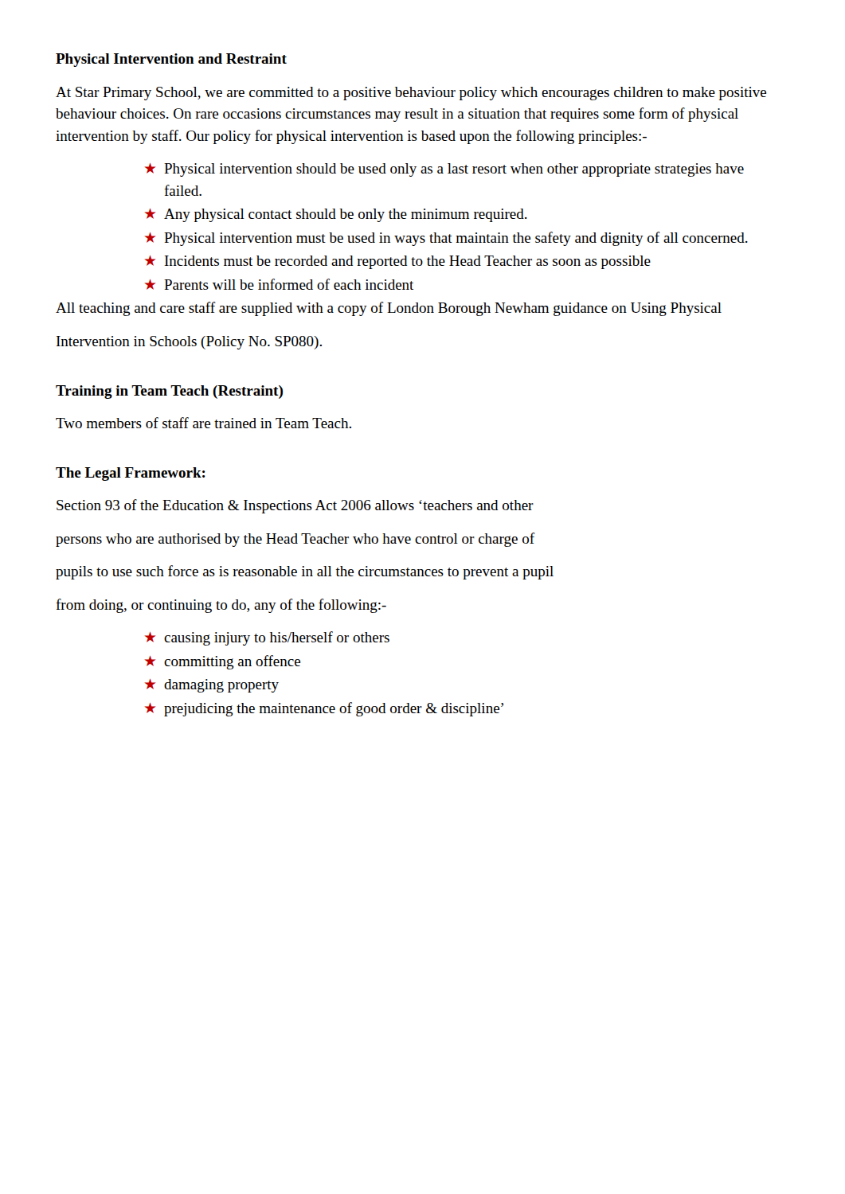Physical Intervention and Restraint
At Star Primary School, we are committed to a positive behaviour policy which encourages children to make positive behaviour choices. On rare occasions circumstances may result in a situation that requires some form of physical intervention by staff. Our policy for physical intervention is based upon the following principles:-
Physical intervention should be used only as a last resort when other appropriate strategies have failed.
Any physical contact should be only the minimum required.
Physical intervention must be used in ways that maintain the safety and dignity of all concerned.
Incidents must be recorded and reported to the Head Teacher as soon as possible
Parents will be informed of each incident
All teaching and care staff are supplied with a copy of London Borough Newham guidance on Using Physical
Intervention in Schools (Policy No. SP080).
Training in Team Teach (Restraint)
Two members of staff are trained in Team Teach.
The Legal Framework:
Section 93 of the Education & Inspections Act 2006 allows ‘teachers and other
persons who are authorised by the Head Teacher who have control or charge of
pupils to use such force as is reasonable in all the circumstances to prevent a pupil
from doing, or continuing to do, any of the following:-
causing injury to his/herself or others
committing an offence
damaging property
prejudicing the maintenance of good order & discipline’